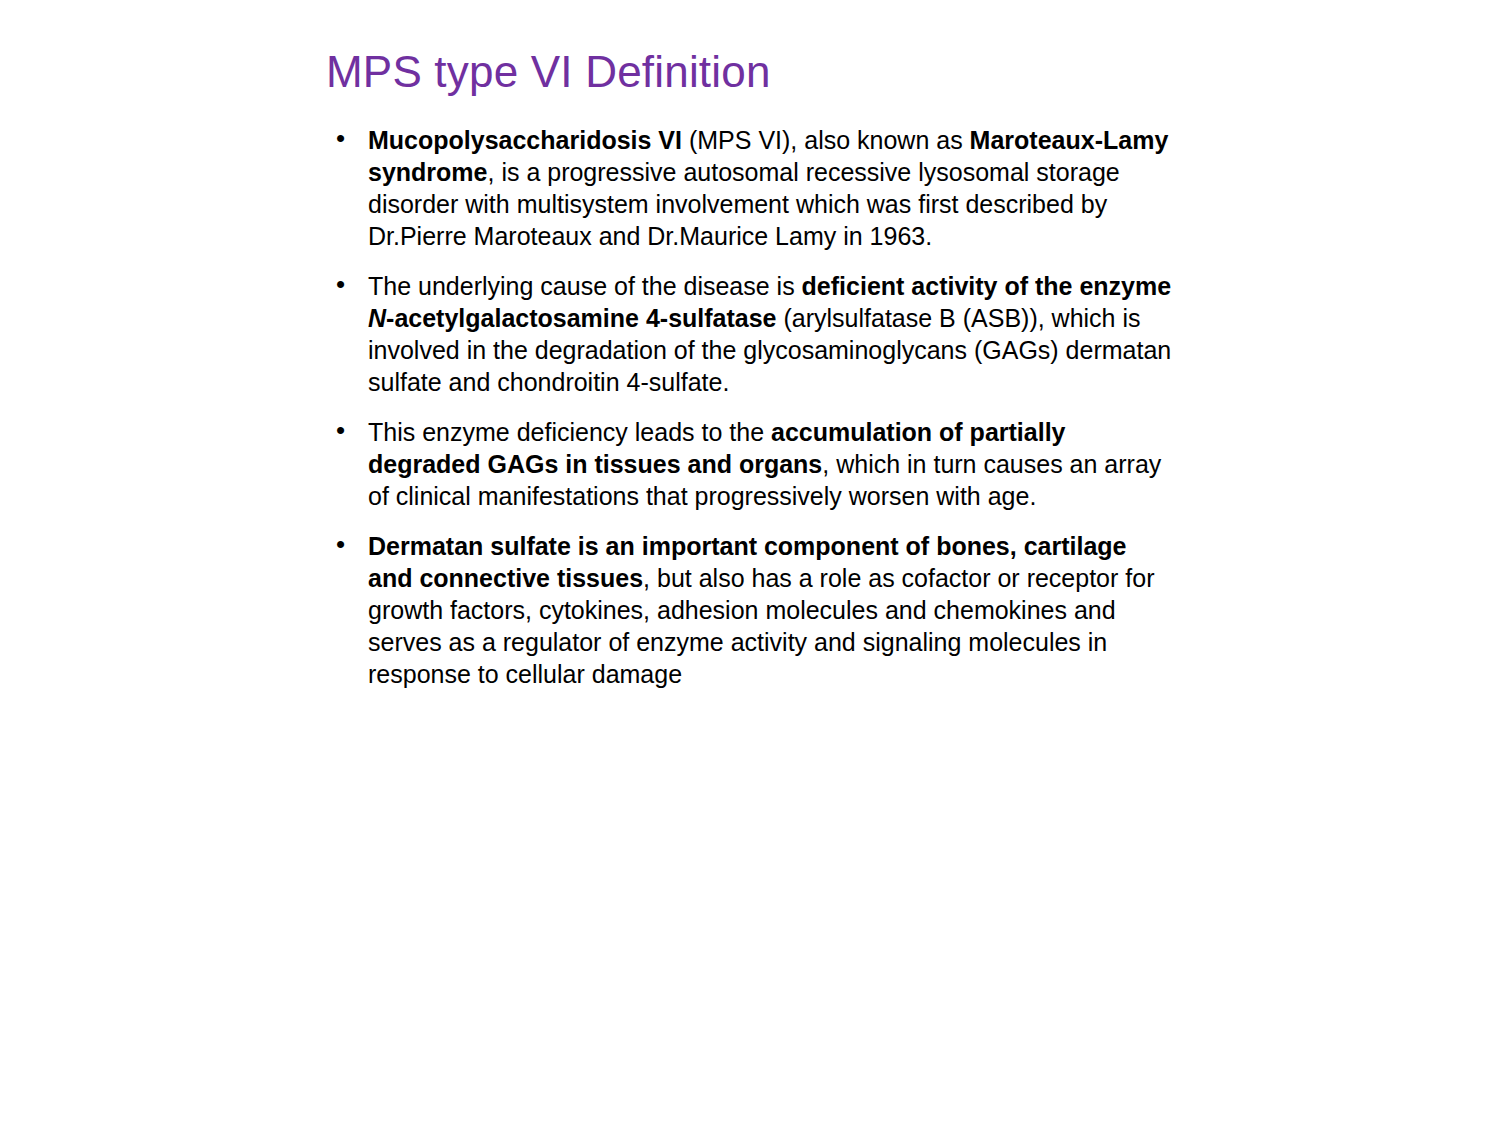MPS type VI Definition
Mucopolysaccharidosis VI (MPS VI), also known as Maroteaux-Lamy syndrome, is a progressive autosomal recessive lysosomal storage disorder with multisystem involvement which was first described by Dr.Pierre Maroteaux and Dr.Maurice Lamy in 1963.
The underlying cause of the disease is deficient activity of the enzyme N-acetylgalactosamine 4-sulfatase (arylsulfatase B (ASB)), which is involved in the degradation of the glycosaminoglycans (GAGs) dermatan sulfate and chondroitin 4-sulfate.
This enzyme deficiency leads to the accumulation of partially degraded GAGs in tissues and organs, which in turn causes an array of clinical manifestations that progressively worsen with age.
Dermatan sulfate is an important component of bones, cartilage and connective tissues, but also has a role as cofactor or receptor for growth factors, cytokines, adhesion molecules and chemokines and serves as a regulator of enzyme activity and signaling molecules in response to cellular damage